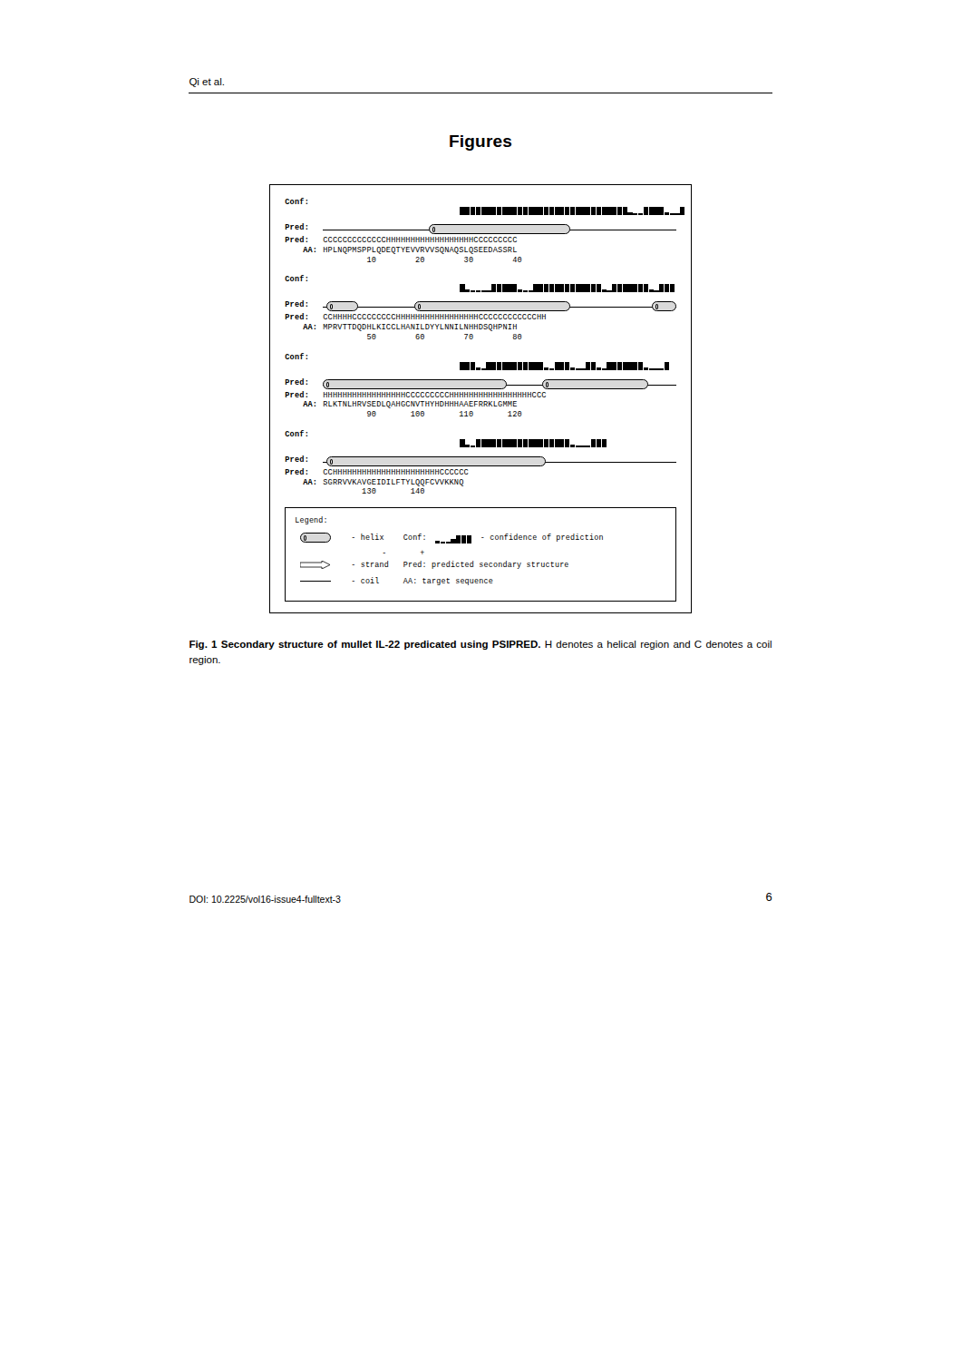Qi et al.
Figures
Conf:
Pred:
Pred: CCCCCCCCCCCCCHHHHHHHHHHHHHHHHHHCCCCCCCCC
AA: HPLNQPMSPPLQDEQTYEVVRVVSQNAQSLQSEEDASSRL
10 20 30 40
Conf:
Pred:
Pred: CCHHHHCCCCCCCCCHHHHHHHHHHHHHHHHHCCCCCCCCCCCCHH
AA: MPRVTTDQDHLKICCLHANILDYYLNNILNHHDSQHPNIH
50 60 70 80
Conf:
Pred:
Pred: HHHHHHHHHHHHHHHHHCCCCCCCCCHHHHHHHHHHHHHHHHHCCC
AA: RLKTNLHRVSEDLQAHGCNVTHYHDHHHAAEFRRKLGMME
90 100 110 120
Conf:
Pred:
Pred: CCHHHHHHHHHHHHHHHHHHHHHHCCCCCC
AA: SGRRVVKAVGEIDILFTYLQQFCVVKKNQ
130 140
Legend:
- helix Conf: - confidence of prediction
- +
- strand Pred: predicted secondary structure
- coil AA: target sequence
Fig. 1 Secondary structure of mullet IL-22 predicated using PSIPRED. H denotes a helical region and C denotes a coil region.
DOI: 10.2225/vol16-issue4-fulltext-3 6